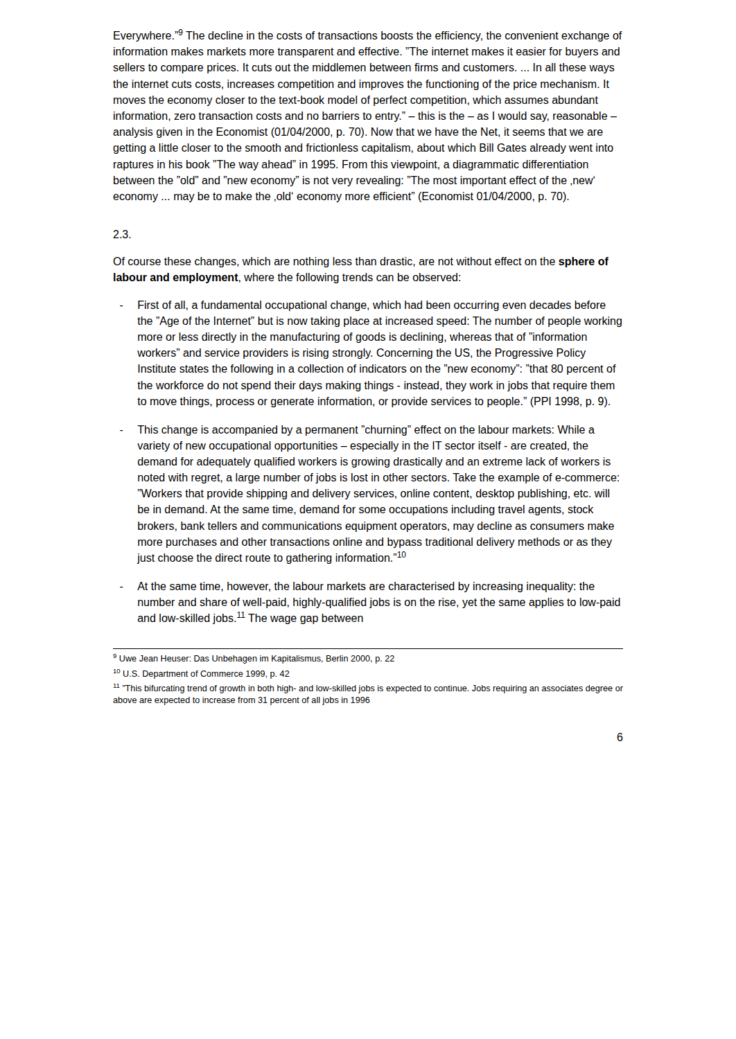Everywhere.”9 The decline in the costs of transactions boosts the efficiency, the convenient exchange of information makes markets more transparent and effective. ”The internet makes it easier for buyers and sellers to compare prices. It cuts out the middlemen between firms and customers. ... In all these ways the internet cuts costs, increases competition and improves the functioning of the price mechanism. It moves the economy closer to the text-book model of perfect competition, which assumes abundant information, zero transaction costs and no barriers to entry.” – this is the – as I would say, reasonable – analysis given in the Economist (01/04/2000, p. 70). Now that we have the Net, it seems that we are getting a little closer to the smooth and frictionless capitalism, about which Bill Gates already went into raptures in his book ”The way ahead” in 1995. From this viewpoint, a diagrammatic differentiation between the ”old” and ”new economy” is not very revealing: ”The most important effect of the ‚new‘ economy ... may be to make the ‚old‘ economy more efficient” (Economist 01/04/2000, p. 70).
2.3.
Of course these changes, which are nothing less than drastic, are not without effect on the sphere of labour and employment, where the following trends can be observed:
First of all, a fundamental occupational change, which had been occurring even decades before the ”Age of the Internet” but is now taking place at increased speed: The number of people working more or less directly in the manufacturing of goods is declining, whereas that of ”information workers” and service providers is rising strongly. Concerning the US, the Progressive Policy Institute states the following in a collection of indicators on the ”new economy”: ”that 80 percent of the workforce do not spend their days making things - instead, they work in jobs that require them to move things, process or generate information, or provide services to people.” (PPI 1998, p. 9).
This change is accompanied by a permanent ”churning” effect on the labour markets: While a variety of new occupational opportunities – especially in the IT sector itself - are created, the demand for adequately qualified workers is growing drastically and an extreme lack of workers is noted with regret, a large number of jobs is lost in other sectors. Take the example of e-commerce: ”Workers that provide shipping and delivery services, online content, desktop publishing, etc. will be in demand. At the same time, demand for some occupations including travel agents, stock brokers, bank tellers and communications equipment operators, may decline as consumers make more purchases and other transactions online and bypass traditional delivery methods or as they just choose the direct route to gathering information.”10
At the same time, however, the labour markets are characterised by increasing inequality: the number and share of well-paid, highly-qualified jobs is on the rise, yet the same applies to low-paid and low-skilled jobs.11 The wage gap between
9 Uwe Jean Heuser: Das Unbehagen im Kapitalismus, Berlin 2000, p. 22
10 U.S. Department of Commerce 1999, p. 42
11 ”This bifurcating trend of growth in both high- and low-skilled jobs is expected to continue. Jobs requiring an associates degree or above are expected to increase from 31 percent of all jobs in 1996
6